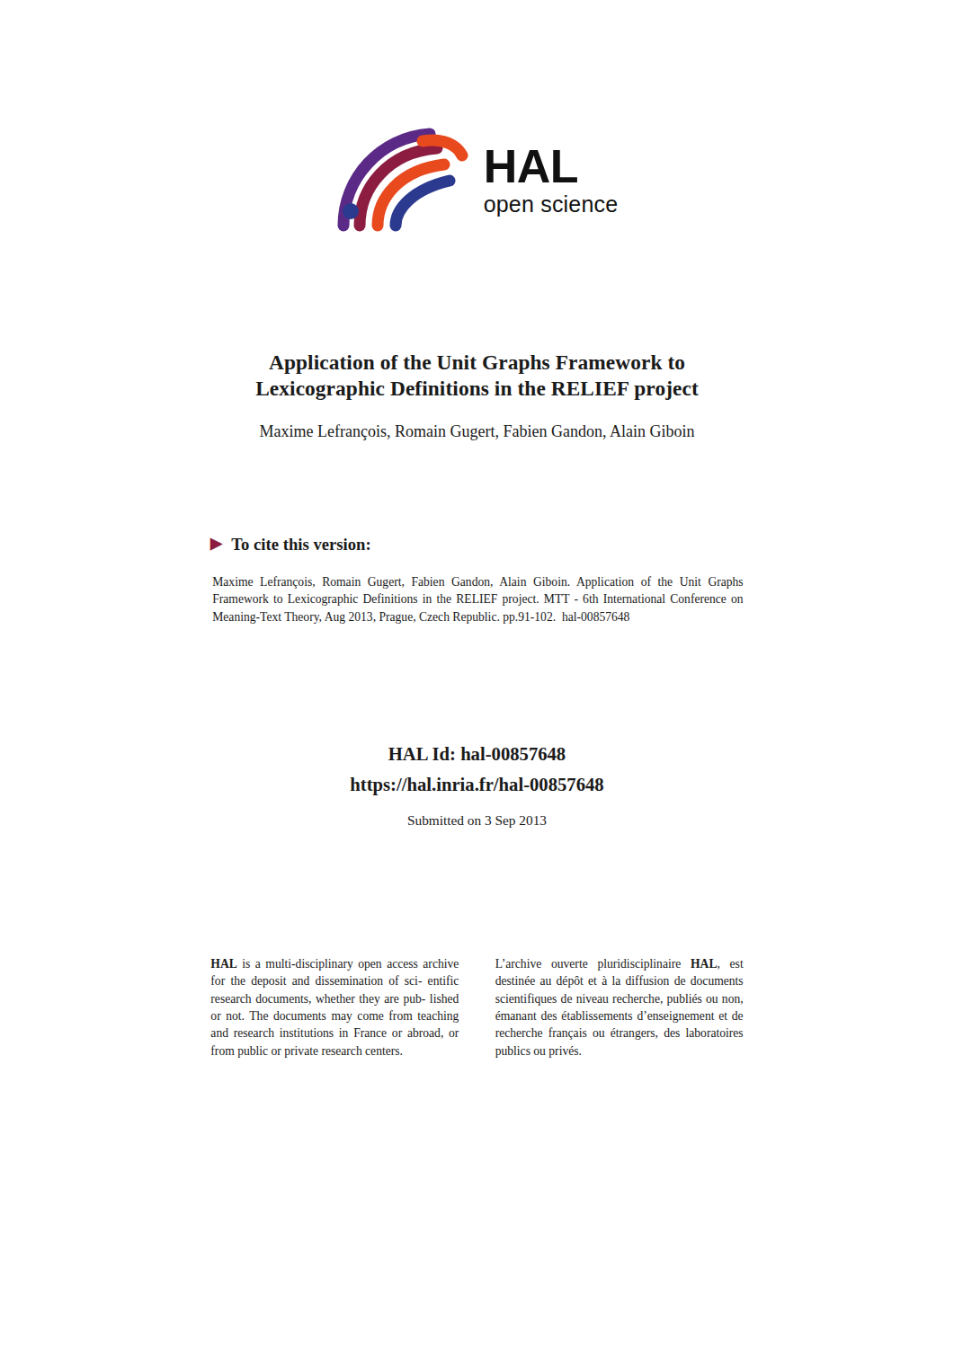HAL
open science
Application of the Unit Graphs Framework to
Lexicographic Definitions in the RELIEF project
Maxime Lefrançois, Romain Gugert, Fabien Gandon, Alain Giboin
▶To cite this version:
Maxime Lefrançois, Romain Gugert, Fabien Gandon, Alain Giboin. Application of the Unit Graphs Framework to Lexicographic Definitions in the RELIEF project. MTT - 6th International Conference on Meaning-Text Theory, Aug 2013, Prague, Czech Republic. pp.91-102. hal-00857648
HAL Id: hal-00857648
https://hal.inria.fr/hal-00857648
Submitted on 3 Sep 2013
HAL is a multi-disciplinary open access archive for the deposit and dissemination of sci- entific research documents, whether they are pub- lished or not. The documents may come from teaching and research institutions in France or abroad, or from public or private research centers.
L’archive ouverte pluridisciplinaire HAL, est destinée au dépôt et à la diffusion de documents scientifiques de niveau recherche, publiés ou non, émanant des établissements d’enseignement et de recherche français ou étrangers, des laboratoires publics ou privés.